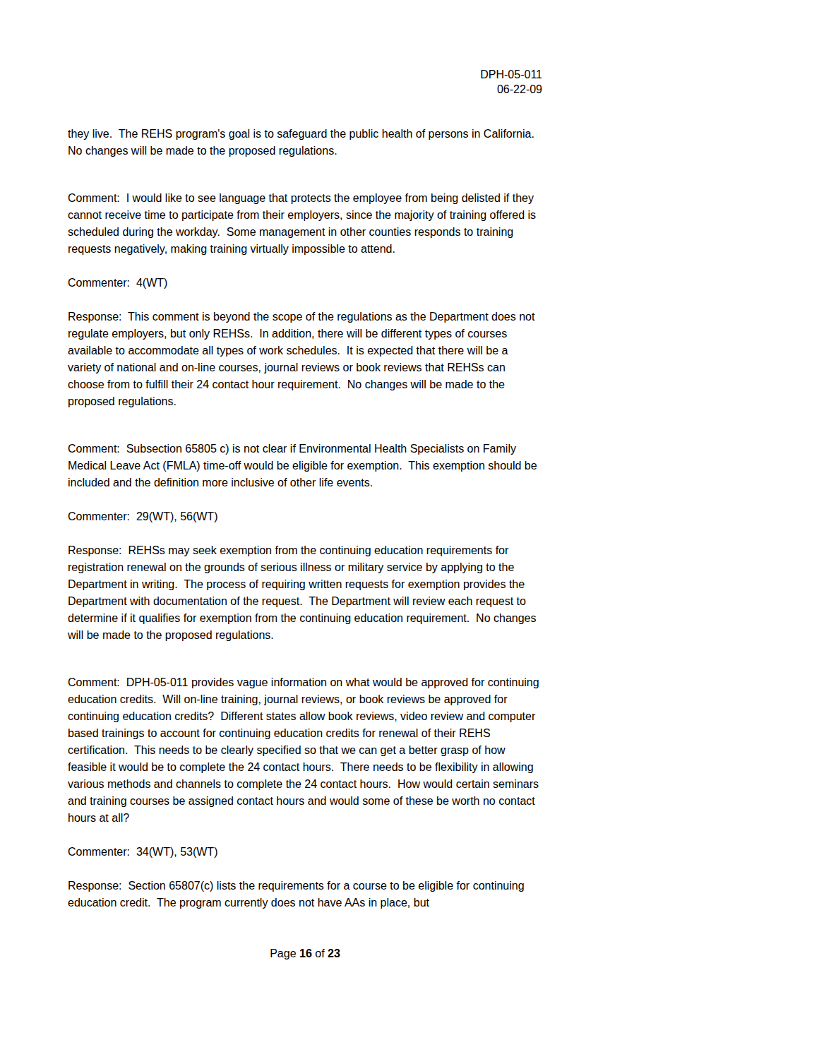DPH-05-011
06-22-09
they live. The REHS program's goal is to safeguard the public health of persons in California. No changes will be made to the proposed regulations.
Comment: I would like to see language that protects the employee from being delisted if they cannot receive time to participate from their employers, since the majority of training offered is scheduled during the workday. Some management in other counties responds to training requests negatively, making training virtually impossible to attend.
Commenter: 4(WT)
Response: This comment is beyond the scope of the regulations as the Department does not regulate employers, but only REHSs. In addition, there will be different types of courses available to accommodate all types of work schedules. It is expected that there will be a variety of national and on-line courses, journal reviews or book reviews that REHSs can choose from to fulfill their 24 contact hour requirement. No changes will be made to the proposed regulations.
Comment: Subsection 65805 c) is not clear if Environmental Health Specialists on Family Medical Leave Act (FMLA) time-off would be eligible for exemption. This exemption should be included and the definition more inclusive of other life events.
Commenter: 29(WT), 56(WT)
Response: REHSs may seek exemption from the continuing education requirements for registration renewal on the grounds of serious illness or military service by applying to the Department in writing. The process of requiring written requests for exemption provides the Department with documentation of the request. The Department will review each request to determine if it qualifies for exemption from the continuing education requirement. No changes will be made to the proposed regulations.
Comment: DPH-05-011 provides vague information on what would be approved for continuing education credits. Will on-line training, journal reviews, or book reviews be approved for continuing education credits? Different states allow book reviews, video review and computer based trainings to account for continuing education credits for renewal of their REHS certification. This needs to be clearly specified so that we can get a better grasp of how feasible it would be to complete the 24 contact hours. There needs to be flexibility in allowing various methods and channels to complete the 24 contact hours. How would certain seminars and training courses be assigned contact hours and would some of these be worth no contact hours at all?
Commenter: 34(WT), 53(WT)
Response: Section 65807(c) lists the requirements for a course to be eligible for continuing education credit. The program currently does not have AAs in place, but
Page 16 of 23